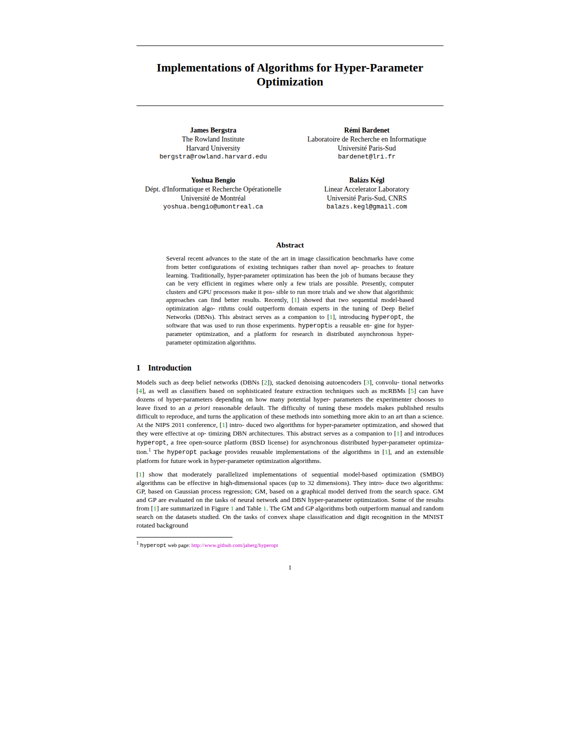Implementations of Algorithms for Hyper-Parameter
Optimization
| James Bergstra The Rowland Institute Harvard University bergstra@rowland.harvard.edu | Rémi Bardenet Laboratoire de Recherche en Informatique Université Paris-Sud bardenet@lri.fr |
| Yoshua Bengio Dépt. d'Informatique et Recherche Opérationelle Université de Montréal yoshua.bengio@umontreal.ca | Balázs Kégl Linear Accelerator Laboratory Université Paris-Sud, CNRS balazs.kegl@gmail.com |
Abstract
Several recent advances to the state of the art in image classification benchmarks have come from better configurations of existing techniques rather than novel ap- proaches to feature learning. Traditionally, hyper-parameter optimization has been the job of humans because they can be very efficient in regimes where only a few trials are possible. Presently, computer clusters and GPU processors make it pos- sible to run more trials and we show that algorithmic approaches can find better results. Recently, [1] showed that two sequential model-based optimization algo- rithms could outperform domain experts in the tuning of Deep Belief Networks (DBNs). This abstract serves as a companion to [1], introducing hyperopt, the software that was used to run those experiments. hyperoptis a reusable en- gine for hyper-parameter optimization, and a platform for research in distributed asynchronous hyper-parameter optimization algorithms.
1 Introduction
Models such as deep belief networks (DBNs [2]), stacked denoising autoencoders [3], convolu- tional networks [4], as well as classifiers based on sophisticated feature extraction techniques such as mcRBMs [5] can have dozens of hyper-parameters depending on how many potential hyper- parameters the experimenter chooses to leave fixed to an a priori reasonable default. The difficulty of tuning these models makes published results difficult to reproduce, and turns the application of these methods into something more akin to an art than a science. At the NIPS 2011 conference, [1] intro- duced two algorithms for hyper-parameter optimization, and showed that they were effective at op- timizing DBN architectures. This abstract serves as a companion to [1] and introduces hyperopt, a free open-source platform (BSD license) for asynchronous distributed hyper-parameter optimiza- tion.1 The hyperopt package provides reusable implementations of the algorithms in [1], and an extensible platform for future work in hyper-parameter optimization algorithms.
[1] show that moderately parallelized implementations of sequential model-based optimization (SMBO) algorithms can be effective in high-dimensional spaces (up to 32 dimensions). They intro- duce two algorithms: GP, based on Gaussian process regression; GM, based on a graphical model derived from the search space. GM and GP are evaluated on the tasks of neural network and DBN hyper-parameter optimization. Some of the results from [1] are summarized in Figure 1 and Table 1. The GM and GP algorithms both outperform manual and random search on the datasets studied. On the tasks of convex shape classification and digit recognition in the MNIST rotated background
1 hyperopt web page: http://www.github.com/jaberg/hyperopt
1